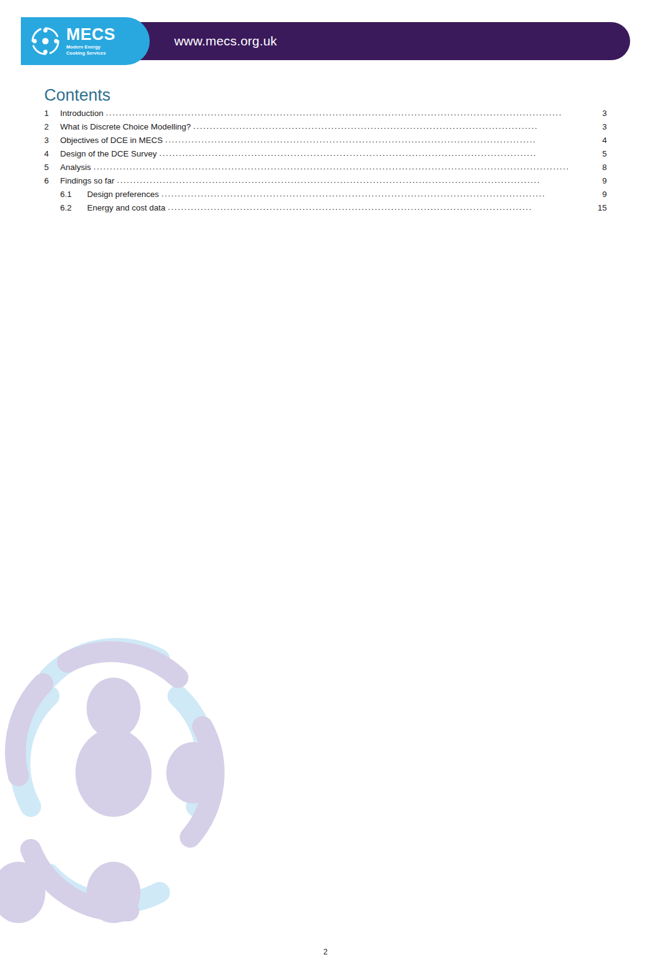www.mecs.org.uk
MECS
Modern Energy
Cooking Services
Contents
1 Introduction ........................................................................................................................................... 3
2 What is Discrete Choice Modelling? ......................................................................................................... 3
3 Objectives of DCE in MECS ................................................................................................................. 4
4 Design of the DCE Survey ................................................................................................................... 5
5 Analysis ................................................................................................................................................. 8
6 Findings so far ................................................................................................................................. 9
6.1 Design preferences ..................................................................................................................... 9
6.2 Energy and cost data ............................................................................................................... 15
2